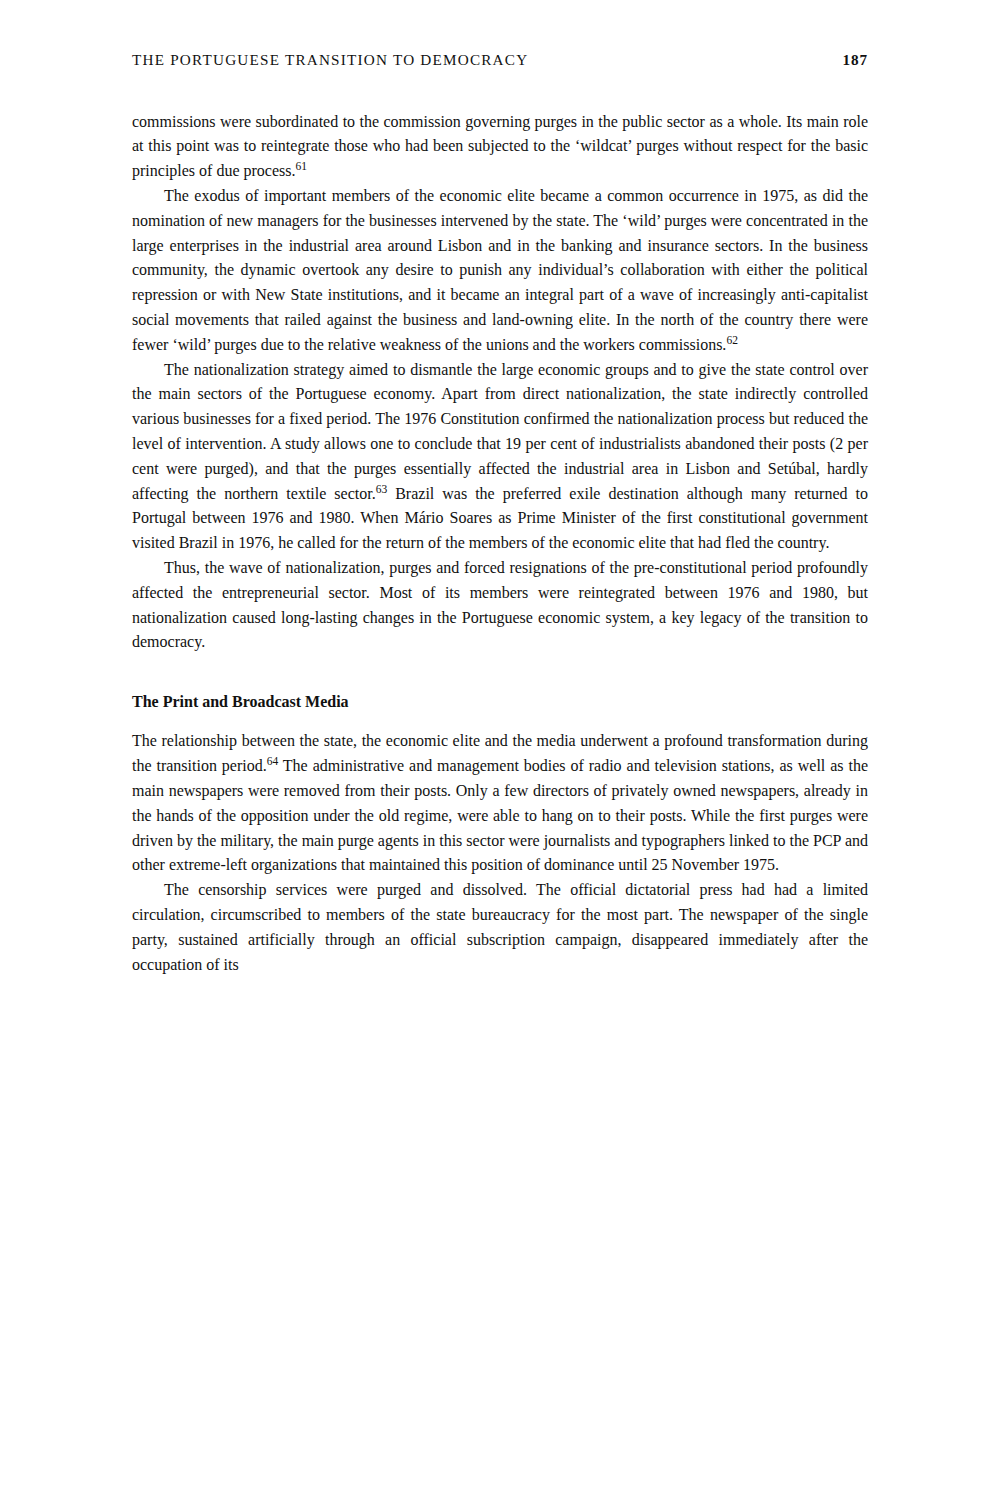The Portuguese Transition to Democracy 187
commissions were subordinated to the commission governing purges in the public sector as a whole. Its main role at this point was to reintegrate those who had been subjected to the ‘wildcat’ purges without respect for the basic principles of due process.61
The exodus of important members of the economic elite became a common occurrence in 1975, as did the nomination of new managers for the businesses intervened by the state. The ‘wild’ purges were concentrated in the large enterprises in the industrial area around Lisbon and in the banking and insurance sectors. In the business community, the dynamic overtook any desire to punish any individual’s collaboration with either the political repression or with New State institutions, and it became an integral part of a wave of increasingly anti-capitalist social movements that railed against the business and land-owning elite. In the north of the country there were fewer ‘wild’ purges due to the relative weakness of the unions and the workers commissions.62
The nationalization strategy aimed to dismantle the large economic groups and to give the state control over the main sectors of the Portuguese economy. Apart from direct nationalization, the state indirectly controlled various businesses for a fixed period. The 1976 Constitution confirmed the nationalization process but reduced the level of intervention. A study allows one to conclude that 19 per cent of industrialists abandoned their posts (2 per cent were purged), and that the purges essentially affected the industrial area in Lisbon and Setúbal, hardly affecting the northern textile sector.63 Brazil was the preferred exile destination although many returned to Portugal between 1976 and 1980. When Mário Soares as Prime Minister of the first constitutional government visited Brazil in 1976, he called for the return of the members of the economic elite that had fled the country.
Thus, the wave of nationalization, purges and forced resignations of the pre-constitutional period profoundly affected the entrepreneurial sector. Most of its members were reintegrated between 1976 and 1980, but nationalization caused long-lasting changes in the Portuguese economic system, a key legacy of the transition to democracy.
The Print and Broadcast Media
The relationship between the state, the economic elite and the media underwent a profound transformation during the transition period.64 The administrative and management bodies of radio and television stations, as well as the main newspapers were removed from their posts. Only a few directors of privately owned newspapers, already in the hands of the opposition under the old regime, were able to hang on to their posts. While the first purges were driven by the military, the main purge agents in this sector were journalists and typographers linked to the PCP and other extreme-left organizations that maintained this position of dominance until 25 November 1975.
The censorship services were purged and dissolved. The official dictatorial press had had a limited circulation, circumscribed to members of the state bureaucracy for the most part. The newspaper of the single party, sustained artificially through an official subscription campaign, disappeared immediately after the occupation of its